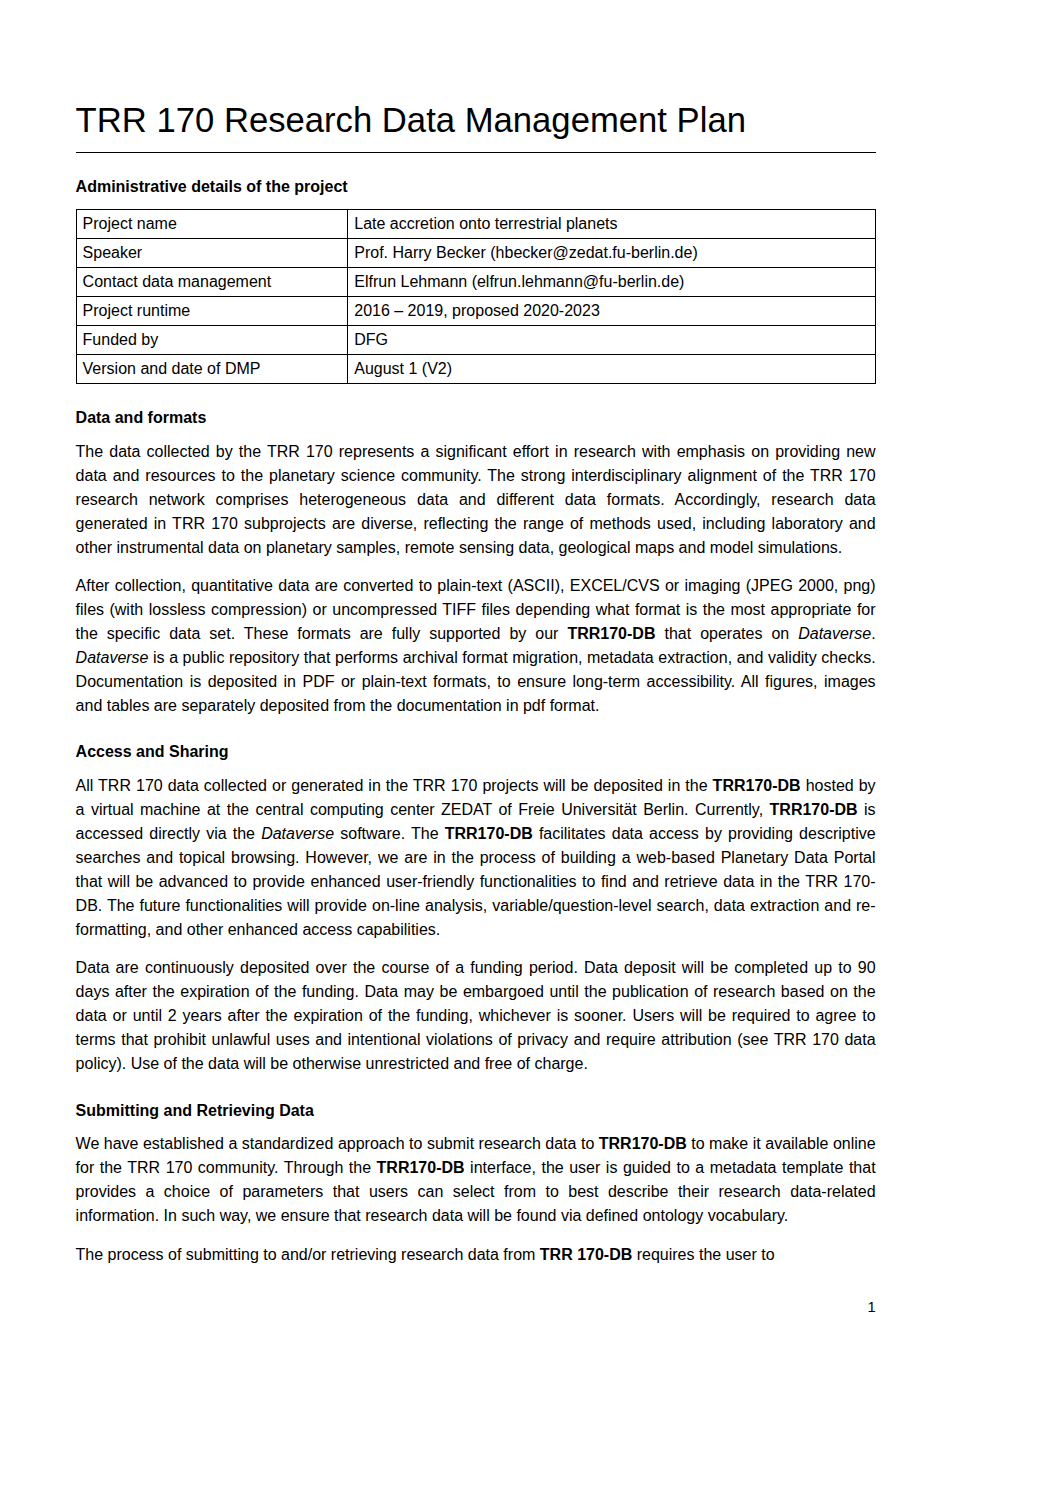TRR 170 Research Data Management Plan
Administrative details of the project
| Project name | Late accretion onto terrestrial planets |
| Speaker | Prof. Harry Becker (hbecker@zedat.fu-berlin.de) |
| Contact data management | Elfrun Lehmann (elfrun.lehmann@fu-berlin.de) |
| Project runtime | 2016 – 2019, proposed 2020-2023 |
| Funded by | DFG |
| Version and date of DMP | August 1 (V2) |
Data and formats
The data collected by the TRR 170 represents a significant effort in research with emphasis on providing new data and resources to the planetary science community. The strong interdisciplinary alignment of the TRR 170 research network comprises heterogeneous data and different data formats. Accordingly, research data generated in TRR 170 subprojects are diverse, reflecting the range of methods used, including laboratory and other instrumental data on planetary samples, remote sensing data, geological maps and model simulations.
After collection, quantitative data are converted to plain-text (ASCII), EXCEL/CVS or imaging (JPEG 2000, png) files (with lossless compression) or uncompressed TIFF files depending what format is the most appropriate for the specific data set. These formats are fully supported by our TRR170-DB that operates on Dataverse. Dataverse is a public repository that performs archival format migration, metadata extraction, and validity checks. Documentation is deposited in PDF or plain-text formats, to ensure long-term accessibility. All figures, images and tables are separately deposited from the documentation in pdf format.
Access and Sharing
All TRR 170 data collected or generated in the TRR 170 projects will be deposited in the TRR170-DB hosted by a virtual machine at the central computing center ZEDAT of Freie Universität Berlin. Currently, TRR170-DB is accessed directly via the Dataverse software. The TRR170-DB facilitates data access by providing descriptive searches and topical browsing. However, we are in the process of building a web-based Planetary Data Portal that will be advanced to provide enhanced user-friendly functionalities to find and retrieve data in the TRR 170-DB. The future functionalities will provide on-line analysis, variable/question-level search, data extraction and re-formatting, and other enhanced access capabilities.
Data are continuously deposited over the course of a funding period. Data deposit will be completed up to 90 days after the expiration of the funding. Data may be embargoed until the publication of research based on the data or until 2 years after the expiration of the funding, whichever is sooner. Users will be required to agree to terms that prohibit unlawful uses and intentional violations of privacy and require attribution (see TRR 170 data policy). Use of the data will be otherwise unrestricted and free of charge.
Submitting and Retrieving Data
We have established a standardized approach to submit research data to TRR170-DB to make it available online for the TRR 170 community. Through the TRR170-DB interface, the user is guided to a metadata template that provides a choice of parameters that users can select from to best describe their research data-related information. In such way, we ensure that research data will be found via defined ontology vocabulary.
The process of submitting to and/or retrieving research data from TRR 170-DB requires the user to
1